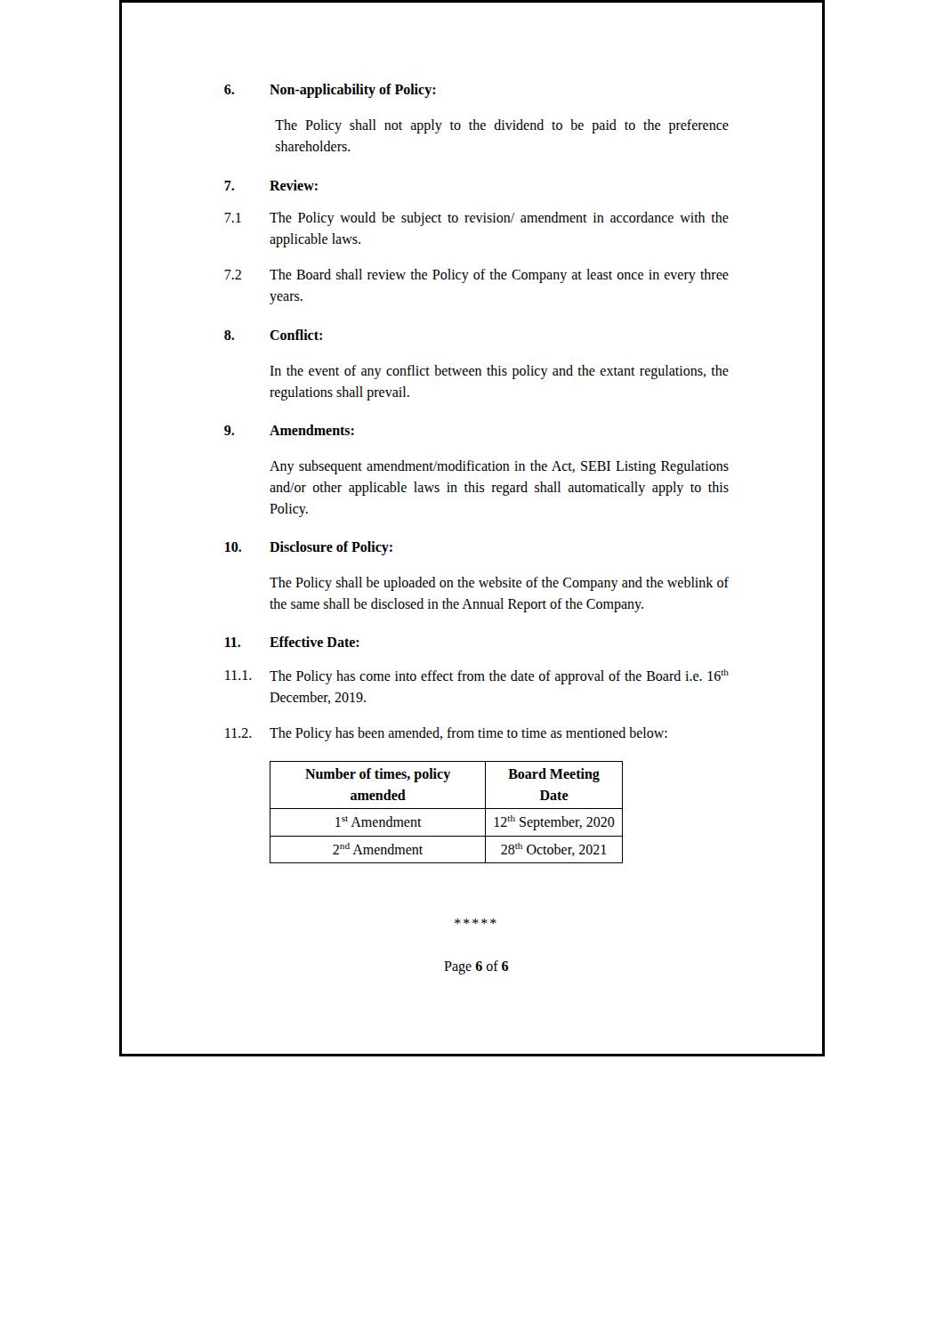6. Non-applicability of Policy:
The Policy shall not apply to the dividend to be paid to the preference shareholders.
7. Review:
7.1 The Policy would be subject to revision/ amendment in accordance with the applicable laws.
7.2 The Board shall review the Policy of the Company at least once in every three years.
8. Conflict:
In the event of any conflict between this policy and the extant regulations, the regulations shall prevail.
9. Amendments:
Any subsequent amendment/modification in the Act, SEBI Listing Regulations and/or other applicable laws in this regard shall automatically apply to this Policy.
10. Disclosure of Policy:
The Policy shall be uploaded on the website of the Company and the weblink of the same shall be disclosed in the Annual Report of the Company.
11. Effective Date:
11.1. The Policy has come into effect from the date of approval of the Board i.e. 16th December, 2019.
11.2. The Policy has been amended, from time to time as mentioned below:
| Number of times, policy amended | Board Meeting Date |
| --- | --- |
| 1 st Amendment | 12 th September, 2020 |
| 2 nd Amendment | 28 th October, 2021 |
*****
Page 6 of 6